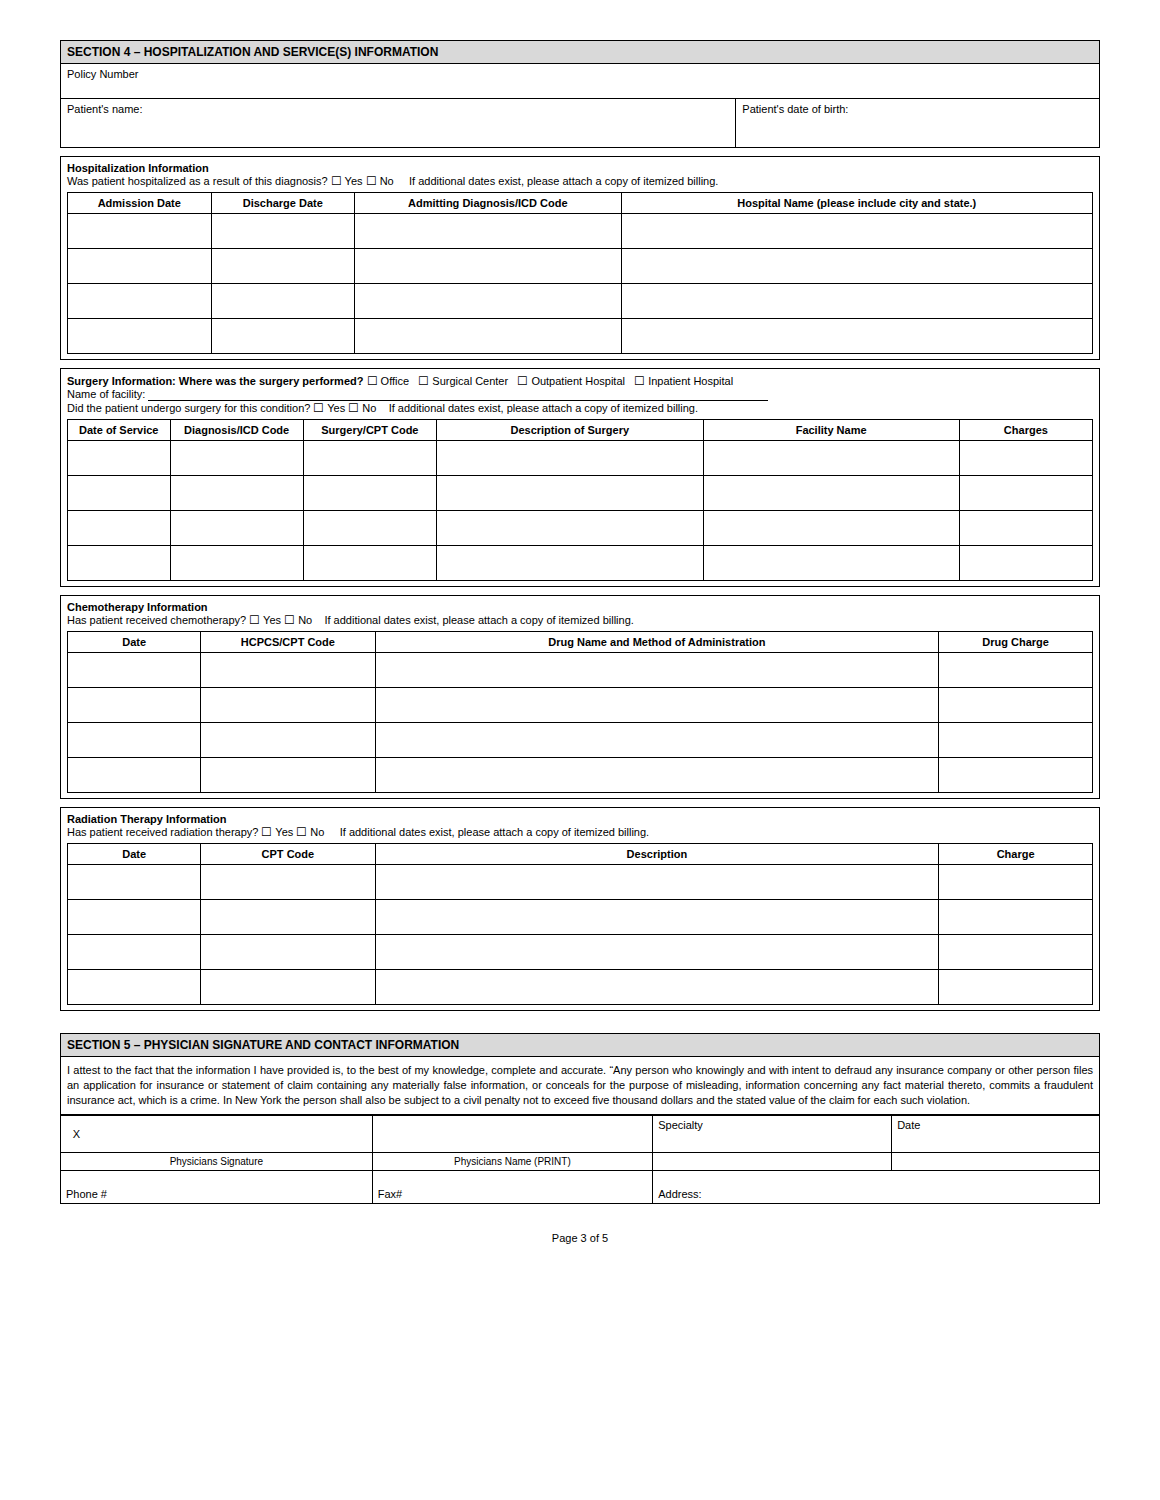SECTION 4 – HOSPITALIZATION AND SERVICE(S) INFORMATION
| Policy Number |
| Patient's name: | Patient's date of birth: |
Hospitalization Information
Was patient hospitalized as a result of this diagnosis? ☐ Yes ☐ No If additional dates exist, please attach a copy of itemized billing.
| Admission Date | Discharge Date | Admitting Diagnosis/ICD Code | Hospital Name (please include city and state.) |
| --- | --- | --- | --- |
Surgery Information: Where was the surgery performed? ☐ Office ☐ Surgical Center ☐ Outpatient Hospital ☐ Inpatient Hospital
Name of facility:
Did the patient undergo surgery for this condition? ☐ Yes ☐ No If additional dates exist, please attach a copy of itemized billing.
| Date of Service | Diagnosis/ICD Code | Surgery/CPT Code | Description of Surgery | Facility Name | Charges |
| --- | --- | --- | --- | --- | --- |
Chemotherapy Information
Has patient received chemotherapy? ☐ Yes ☐ No If additional dates exist, please attach a copy of itemized billing.
| Date | HCPCS/CPT Code | Drug Name and Method of Administration | Drug Charge |
| --- | --- | --- | --- |
Radiation Therapy Information
Has patient received radiation therapy? ☐ Yes ☐ No If additional dates exist, please attach a copy of itemized billing.
| Date | CPT Code | Description | Charge |
| --- | --- | --- | --- |
SECTION 5 – PHYSICIAN SIGNATURE AND CONTACT INFORMATION
I attest to the fact that the information I have provided is, to the best of my knowledge, complete and accurate. “Any person who knowingly and with intent to defraud any insurance company or other person files an application for insurance or statement of claim containing any materially false information, or conceals for the purpose of misleading, information concerning any fact material thereto, commits a fraudulent insurance act, which is a crime. In New York the person shall also be subject to a civil penalty not to exceed five thousand dollars and the stated value of the claim for each such violation.
| X | | | Specialty | Date |
| Physicians Signature | Physicians Name (PRINT) | | |
| Phone # | Fax# | Address: |
Page 3 of 5